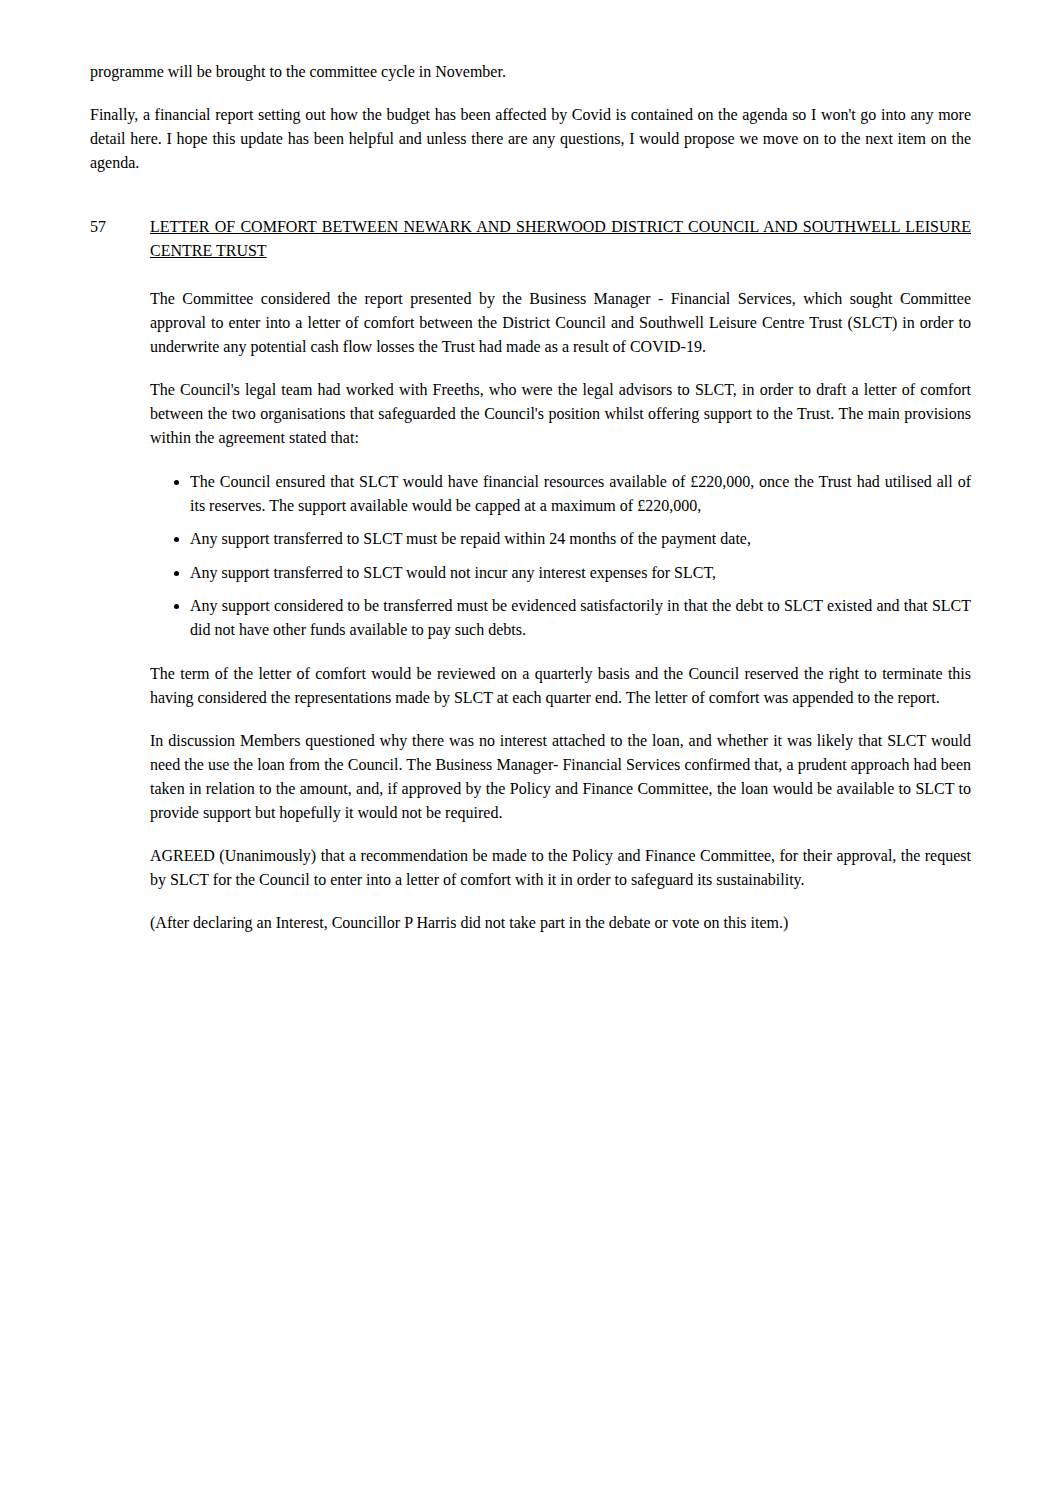programme will be brought to the committee cycle in November.
Finally, a financial report setting out how the budget has been affected by Covid is contained on the agenda so I won't go into any more detail here. I hope this update has been helpful and unless there are any questions, I would propose we move on to the next item on the agenda.
57
Letter of Comfort between Newark and Sherwood District Council and Southwell Leisure Centre Trust
The Committee considered the report presented by the Business Manager - Financial Services, which sought Committee approval to enter into a letter of comfort between the District Council and Southwell Leisure Centre Trust (SLCT) in order to underwrite any potential cash flow losses the Trust had made as a result of COVID-19.
The Council's legal team had worked with Freeths, who were the legal advisors to SLCT, in order to draft a letter of comfort between the two organisations that safeguarded the Council's position whilst offering support to the Trust. The main provisions within the agreement stated that:
The Council ensured that SLCT would have financial resources available of £220,000, once the Trust had utilised all of its reserves. The support available would be capped at a maximum of £220,000,
Any support transferred to SLCT must be repaid within 24 months of the payment date,
Any support transferred to SLCT would not incur any interest expenses for SLCT,
Any support considered to be transferred must be evidenced satisfactorily in that the debt to SLCT existed and that SLCT did not have other funds available to pay such debts.
The term of the letter of comfort would be reviewed on a quarterly basis and the Council reserved the right to terminate this having considered the representations made by SLCT at each quarter end. The letter of comfort was appended to the report.
In discussion Members questioned why there was no interest attached to the loan, and whether it was likely that SLCT would need the use the loan from the Council. The Business Manager- Financial Services confirmed that, a prudent approach had been taken in relation to the amount, and, if approved by the Policy and Finance Committee, the loan would be available to SLCT to provide support but hopefully it would not be required.
AGREED (Unanimously) that a recommendation be made to the Policy and Finance Committee, for their approval, the request by SLCT for the Council to enter into a letter of comfort with it in order to safeguard its sustainability.
(After declaring an Interest, Councillor P Harris did not take part in the debate or vote on this item.)